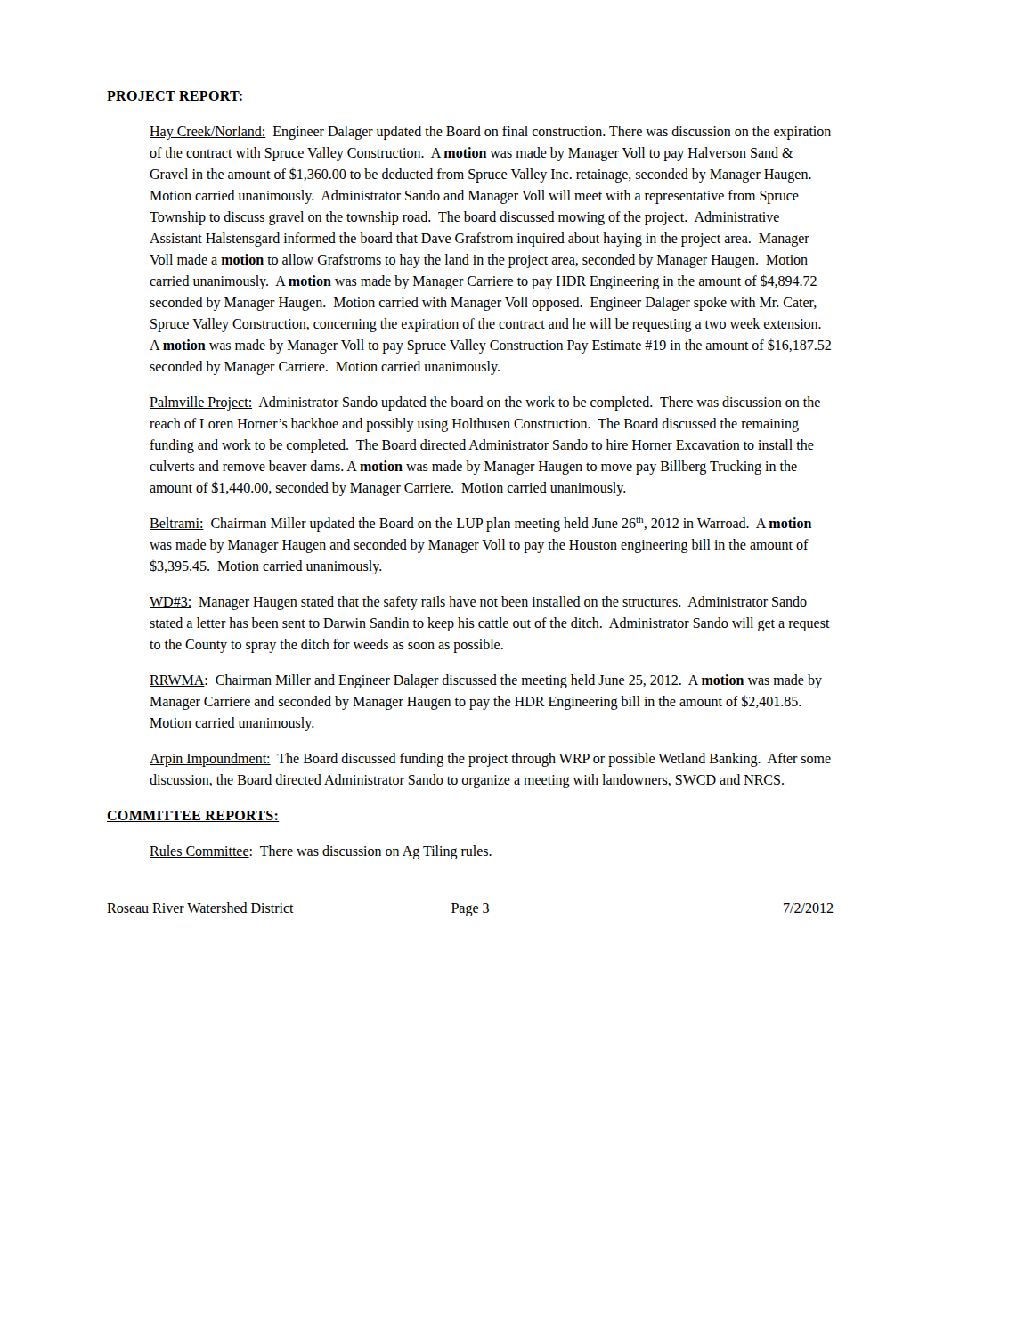PROJECT REPORT:
Hay Creek/Norland: Engineer Dalager updated the Board on final construction. There was discussion on the expiration of the contract with Spruce Valley Construction. A motion was made by Manager Voll to pay Halverson Sand & Gravel in the amount of $1,360.00 to be deducted from Spruce Valley Inc. retainage, seconded by Manager Haugen. Motion carried unanimously. Administrator Sando and Manager Voll will meet with a representative from Spruce Township to discuss gravel on the township road. The board discussed mowing of the project. Administrative Assistant Halstensgard informed the board that Dave Grafstrom inquired about haying in the project area. Manager Voll made a motion to allow Grafstroms to hay the land in the project area, seconded by Manager Haugen. Motion carried unanimously. A motion was made by Manager Carriere to pay HDR Engineering in the amount of $4,894.72 seconded by Manager Haugen. Motion carried with Manager Voll opposed. Engineer Dalager spoke with Mr. Cater, Spruce Valley Construction, concerning the expiration of the contract and he will be requesting a two week extension. A motion was made by Manager Voll to pay Spruce Valley Construction Pay Estimate #19 in the amount of $16,187.52 seconded by Manager Carriere. Motion carried unanimously.
Palmville Project: Administrator Sando updated the board on the work to be completed. There was discussion on the reach of Loren Horner’s backhoe and possibly using Holthusen Construction. The Board discussed the remaining funding and work to be completed. The Board directed Administrator Sando to hire Horner Excavation to install the culverts and remove beaver dams. A motion was made by Manager Haugen to move pay Billberg Trucking in the amount of $1,440.00, seconded by Manager Carriere. Motion carried unanimously.
Beltrami: Chairman Miller updated the Board on the LUP plan meeting held June 26th, 2012 in Warroad. A motion was made by Manager Haugen and seconded by Manager Voll to pay the Houston engineering bill in the amount of $3,395.45. Motion carried unanimously.
WD#3: Manager Haugen stated that the safety rails have not been installed on the structures. Administrator Sando stated a letter has been sent to Darwin Sandin to keep his cattle out of the ditch. Administrator Sando will get a request to the County to spray the ditch for weeds as soon as possible.
RRWMA: Chairman Miller and Engineer Dalager discussed the meeting held June 25, 2012. A motion was made by Manager Carriere and seconded by Manager Haugen to pay the HDR Engineering bill in the amount of $2,401.85. Motion carried unanimously.
Arpin Impoundment: The Board discussed funding the project through WRP or possible Wetland Banking. After some discussion, the Board directed Administrator Sando to organize a meeting with landowners, SWCD and NRCS.
COMMITTEE REPORTS:
Rules Committee: There was discussion on Ag Tiling rules.
Roseau River Watershed District
Page 3
7/2/2012